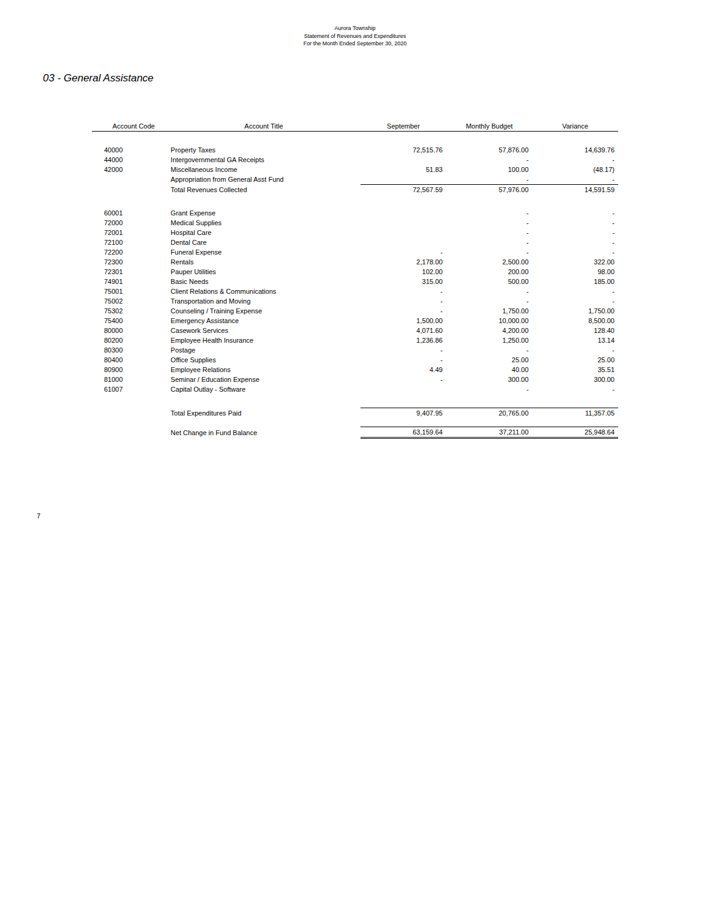Aurora Township
Statement of Revenues and Expenditures
For the Month Ended September 30, 2020
03 - General Assistance
| Account Code | Account Title | September | Monthly Budget | Variance |
| --- | --- | --- | --- | --- |
| 40000 | Property Taxes | 72,515.76 | 57,876.00 | 14,639.76 |
| 44000 | Intergovernmental GA Receipts | | - | - |
| 42000 | Miscellaneous Income | 51.83 | 100.00 | (48.17) |
| | Appropriation from General Asst Fund | | - | - |
| | Total Revenues Collected | 72,567.59 | 57,976.00 | 14,591.59 |
| 60001 | Grant Expense | | - | - |
| 72000 | Medical Supplies | | - | - |
| 72001 | Hospital Care | | - | - |
| 72100 | Dental Care | | - | - |
| 72200 | Funeral Expense | - | - | - |
| 72300 | Rentals | 2,178.00 | 2,500.00 | 322.00 |
| 72301 | Pauper Utilities | 102.00 | 200.00 | 98.00 |
| 74901 | Basic Needs | 315.00 | 500.00 | 185.00 |
| 75001 | Client Relations & Communications | - | - | - |
| 75002 | Transportation and Moving | - | - | - |
| 75302 | Counseling / Training Expense | - | 1,750.00 | 1,750.00 |
| 75400 | Emergency Assistance | 1,500.00 | 10,000.00 | 8,500.00 |
| 80000 | Casework Services | 4,071.60 | 4,200.00 | 128.40 |
| 80200 | Employee Health Insurance | 1,236.86 | 1,250.00 | 13.14 |
| 80300 | Postage | - | - | - |
| 80400 | Office Supplies | - | 25.00 | 25.00 |
| 80900 | Employee Relations | 4.49 | 40.00 | 35.51 |
| 81000 | Seminar / Education Expense | - | 300.00 | 300.00 |
| 61007 | Capital Outlay - Software | | - | - |
| | Total Expenditures Paid | 9,407.95 | 20,765.00 | 11,357.05 |
| | Net Change in Fund Balance | 63,159.64 | 37,211.00 | 25,948.64 |
7